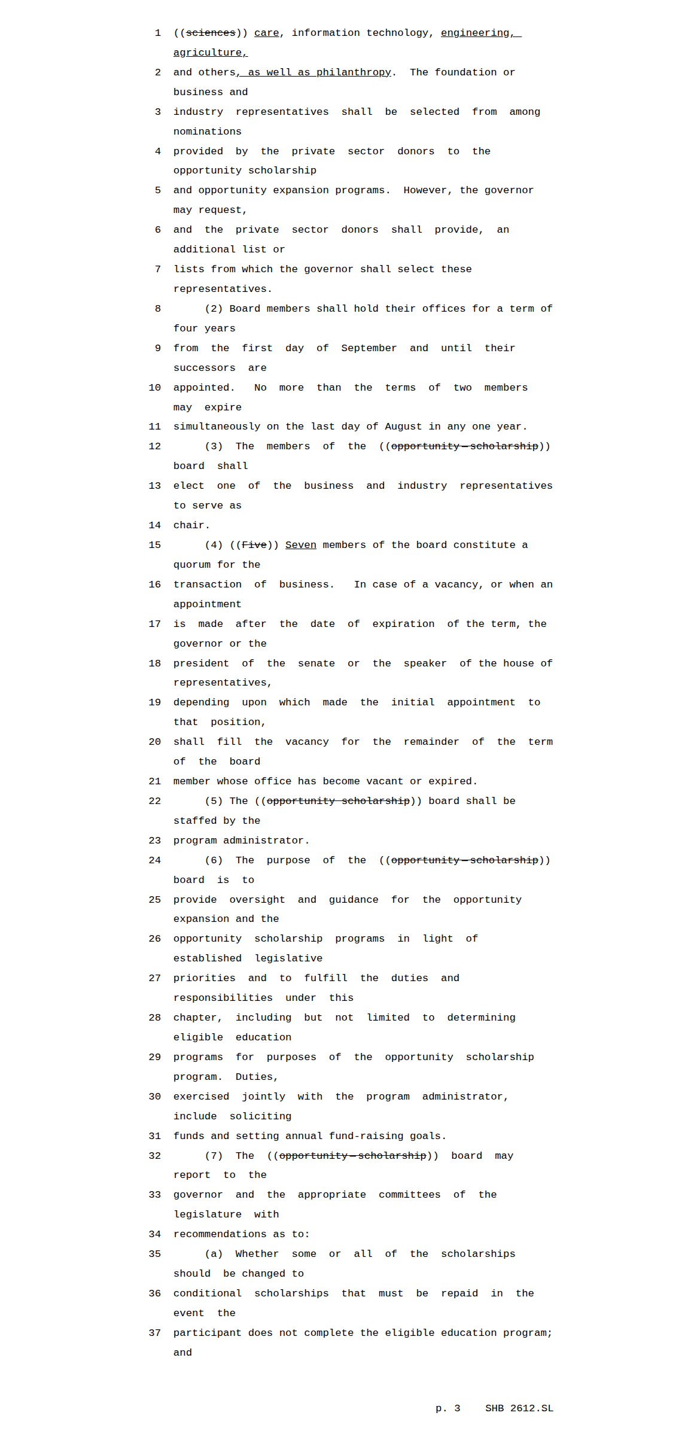((sciences)) care, information technology, engineering, agriculture,
and others, as well as philanthropy. The foundation or business and
industry representatives shall be selected from among nominations
provided by the private sector donors to the opportunity scholarship
and opportunity expansion programs. However, the governor may request,
and the private sector donors shall provide, an additional list or
lists from which the governor shall select these representatives.
(2) Board members shall hold their offices for a term of four years
from the first day of September and until their successors are
appointed. No more than the terms of two members may expire
simultaneously on the last day of August in any one year.
(3) The members of the ((opportunity — scholarship)) board shall
elect one of the business and industry representatives to serve as
chair.
(4) ((Five)) Seven members of the board constitute a quorum for the
transaction of business. In case of a vacancy, or when an appointment
is made after the date of expiration of the term, the governor or the
president of the senate or the speaker of the house of representatives,
depending upon which made the initial appointment to that position,
shall fill the vacancy for the remainder of the term of the board
member whose office has become vacant or expired.
(5) The ((opportunity scholarship)) board shall be staffed by the
program administrator.
(6) The purpose of the ((opportunity — scholarship)) board is to
provide oversight and guidance for the opportunity expansion and the
opportunity scholarship programs in light of established legislative
priorities and to fulfill the duties and responsibilities under this
chapter, including but not limited to determining eligible education
programs for purposes of the opportunity scholarship program. Duties,
exercised jointly with the program administrator, include soliciting
funds and setting annual fund-raising goals.
(7) The ((opportunity — scholarship)) board may report to the
governor and the appropriate committees of the legislature with
recommendations as to:
(a) Whether some or all of the scholarships should be changed to
conditional scholarships that must be repaid in the event the
participant does not complete the eligible education program; and
p. 3 SHB 2612.SL